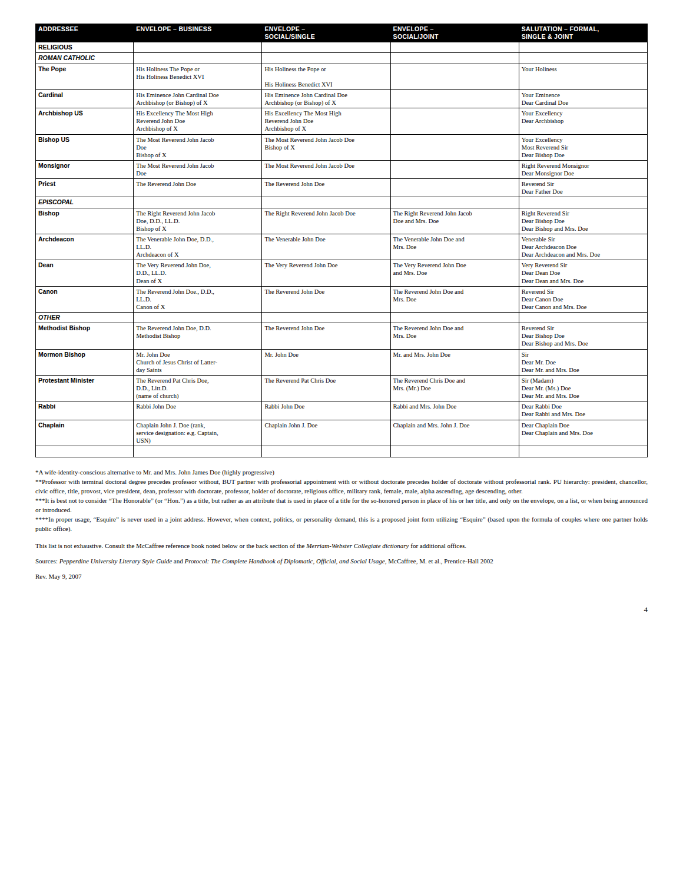| ADDRESSEE | ENVELOPE – BUSINESS | ENVELOPE – SOCIAL/SINGLE | ENVELOPE – SOCIAL/JOINT | SALUTATION – FORMAL, SINGLE & JOINT |
| --- | --- | --- | --- | --- |
| RELIGIOUS | | | | |
| ROMAN CATHOLIC | | | | |
| The Pope | His Holiness The Pope or His Holiness Benedict XVI | His Holiness the Pope or His Holiness Benedict XVI | | Your Holiness |
| Cardinal | His Eminence John Cardinal Doe Archbishop (or Bishop) of X | His Eminence John Cardinal Doe Archbishop (or Bishop) of X | | Your Eminence Dear Cardinal Doe |
| Archbishop US | His Excellency The Most High Reverend John Doe Archbishop of X | His Excellency The Most High Reverend John Doe Archbishop of X | | Your Excellency Dear Archbishop |
| Bishop US | The Most Reverend John Jacob Doe Bishop of X | The Most Reverend John Jacob Doe Bishop of X | | Your Excellency Most Reverend Sir Dear Bishop Doe |
| Monsignor | The Most Reverend John Jacob Doe | The Most Reverend John Jacob Doe | | Right Reverend Monsignor Dear Monsignor Doe |
| Priest | The Reverend John Doe | The Reverend John Doe | | Reverend Sir Dear Father Doe |
| EPISCOPAL | | | | |
| Bishop | The Right Reverend John Jacob Doe, D.D., LL.D. Bishop of X | The Right Reverend John Jacob Doe | The Right Reverend John Jacob Doe and Mrs. Doe | Right Reverend Sir Dear Bishop Doe Dear Bishop and Mrs. Doe |
| Archdeacon | The Venerable John Doe, D.D., LL.D. Archdeacon of X | The Venerable John Doe | The Venerable John Doe and Mrs. Doe | Venerable Sir Dear Archdeacon Doe Dear Archdeacon and Mrs. Doe |
| Dean | The Very Reverend John Doe, D.D., LL.D. Dean of X | The Very Reverend John Doe | The Very Reverend John Doe and Mrs. Doe | Very Reverend Sir Dear Dean Doe Dear Dean and Mrs. Doe |
| Canon | The Reverend John Doe., D.D., LL.D. Canon of X | The Reverend John Doe | The Reverend John Doe and Mrs. Doe | Reverend Sir Dear Canon Doe Dear Canon and Mrs. Doe |
| OTHER | | | | |
| Methodist Bishop | The Reverend John Doe, D.D. Methodist Bishop | The Reverend John Doe | The Reverend John Doe and Mrs. Doe | Reverend Sir Dear Bishop Doe Dear Bishop and Mrs. Doe |
| Mormon Bishop | Mr. John Doe Church of Jesus Christ of Latter- day Saints | Mr. John Doe | Mr. and Mrs. John Doe | Sir Dear Mr. Doe Dear Mr. and Mrs. Doe |
| Protestant Minister | The Reverend Pat Chris Doe, D.D., Litt.D. (name of church) | The Reverend Pat Chris Doe | The Reverend Chris Doe and Mrs. (Mr.) Doe | Sir (Madam) Dear Mr. (Ms.) Doe Dear Mr. and Mrs. Doe |
| Rabbi | Rabbi John Doe | Rabbi John Doe | Rabbi and Mrs. John Doe | Dear Rabbi Doe Dear Rabbi and Mrs. Doe |
| Chaplain | Chaplain John J. Doe (rank, service designation: e.g. Captain, USN) | Chaplain John J. Doe | Chaplain and Mrs. John J. Doe | Dear Chaplain Doe Dear Chaplain and Mrs. Doe |
*A wife-identity-conscious alternative to Mr. and Mrs. John James Doe (highly progressive)
**Professor with terminal doctoral degree precedes professor without, BUT partner with professorial appointment with or without doctorate precedes holder of doctorate without professorial rank. PU hierarchy: president, chancellor, civic office, title, provost, vice president, dean, professor with doctorate, professor, holder of doctorate, religious office, military rank, female, male, alpha ascending, age descending, other.
***It is best not to consider “The Honorable” (or “Hon.”) as a title, but rather as an attribute that is used in place of a title for the so-honored person in place of his or her title, and only on the envelope, on a list, or when being announced or introduced.
****In proper usage, “Esquire” is never used in a joint address. However, when context, politics, or personality demand, this is a proposed joint form utilizing “Esquire” (based upon the formula of couples where one partner holds public office).
This list is not exhaustive. Consult the McCaffree reference book noted below or the back section of the Merriam-Webster Collegiate dictionary for additional offices.
Sources: Pepperdine University Literary Style Guide and Protocol: The Complete Handbook of Diplomatic, Official, and Social Usage, McCaffree, M. et al., Prentice-Hall 2002
Rev. May 9, 2007
4